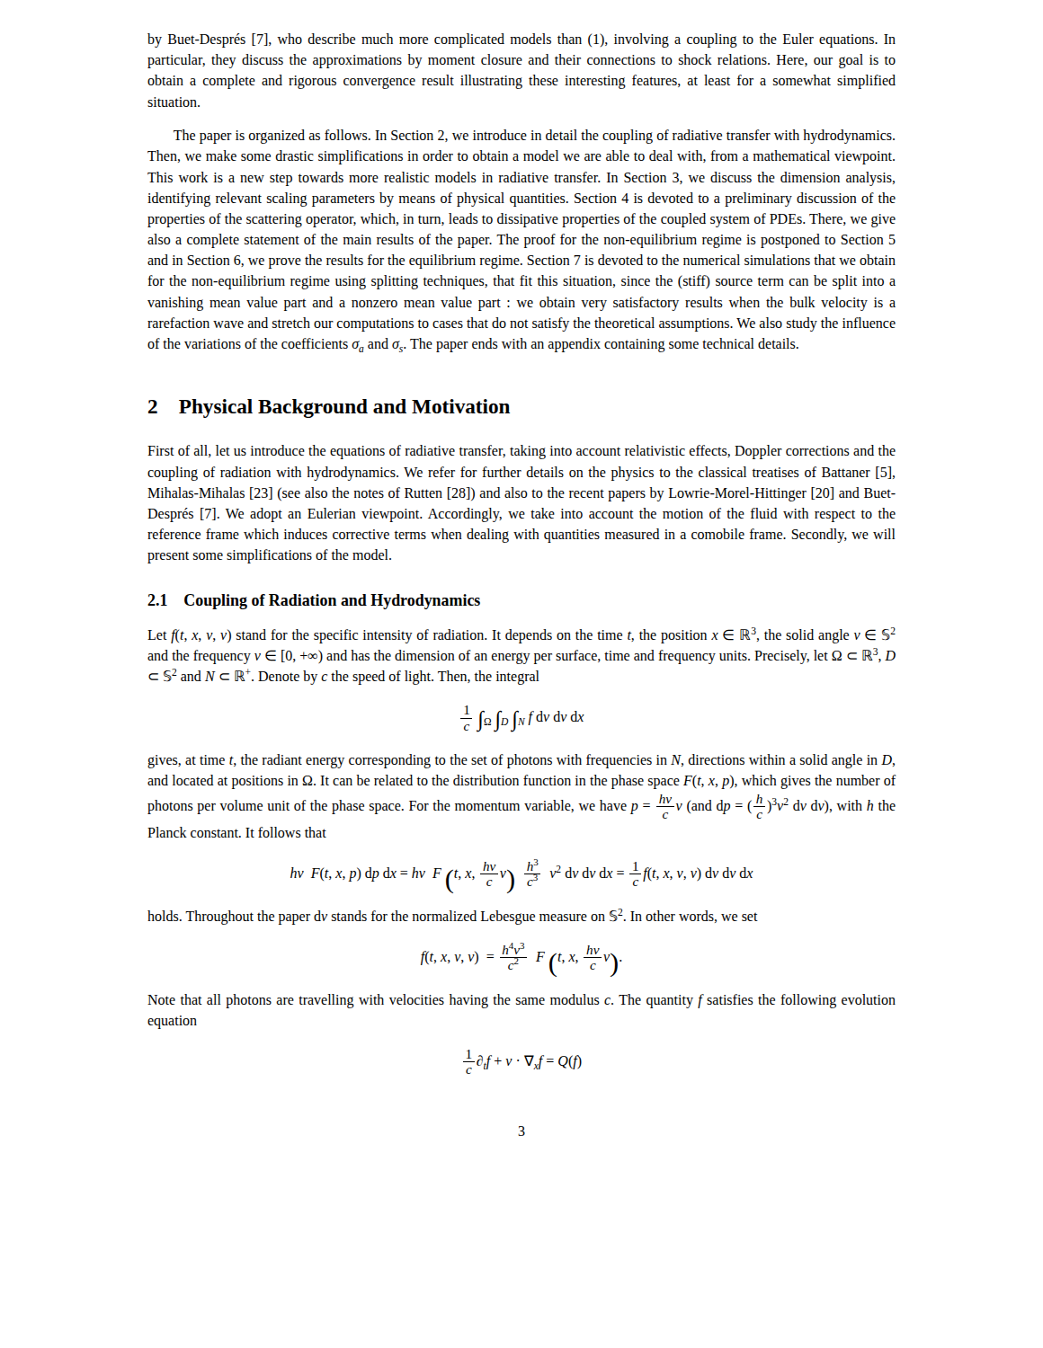by Buet-Després [7], who describe much more complicated models than (1), involving a coupling to the Euler equations. In particular, they discuss the approximations by moment closure and their connections to shock relations. Here, our goal is to obtain a complete and rigorous convergence result illustrating these interesting features, at least for a somewhat simplified situation.
The paper is organized as follows. In Section 2, we introduce in detail the coupling of radiative transfer with hydrodynamics. Then, we make some drastic simplifications in order to obtain a model we are able to deal with, from a mathematical viewpoint. This work is a new step towards more realistic models in radiative transfer. In Section 3, we discuss the dimension analysis, identifying relevant scaling parameters by means of physical quantities. Section 4 is devoted to a preliminary discussion of the properties of the scattering operator, which, in turn, leads to dissipative properties of the coupled system of PDEs. There, we give also a complete statement of the main results of the paper. The proof for the non-equilibrium regime is postponed to Section 5 and in Section 6, we prove the results for the equilibrium regime. Section 7 is devoted to the numerical simulations that we obtain for the non-equilibrium regime using splitting techniques, that fit this situation, since the (stiff) source term can be split into a vanishing mean value part and a nonzero mean value part : we obtain very satisfactory results when the bulk velocity is a rarefaction wave and stretch our computations to cases that do not satisfy the theoretical assumptions. We also study the influence of the variations of the coefficients σa and σs. The paper ends with an appendix containing some technical details.
2 Physical Background and Motivation
First of all, let us introduce the equations of radiative transfer, taking into account relativistic effects, Doppler corrections and the coupling of radiation with hydrodynamics. We refer for further details on the physics to the classical treatises of Battaner [5], Mihalas-Mihalas [23] (see also the notes of Rutten [28]) and also to the recent papers by Lowrie-Morel-Hittinger [20] and Buet-Després [7]. We adopt an Eulerian viewpoint. Accordingly, we take into account the motion of the fluid with respect to the reference frame which induces corrective terms when dealing with quantities measured in a comobile frame. Secondly, we will present some simplifications of the model.
2.1 Coupling of Radiation and Hydrodynamics
Let f(t, x, v, ν) stand for the specific intensity of radiation. It depends on the time t, the position x ∈ ℝ3, the solid angle v ∈ 𝕊2 and the frequency ν ∈ [0, +∞) and has the dimension of an energy per surface, time and frequency units. Precisely, let Ω ⊂ ℝ3, D ⊂ 𝕊2 and N ⊂ ℝ+. Denote by c the speed of light. Then, the integral
1 c ∫Ω ∫D ∫N f dν dv dx
gives, at time t, the radiant energy corresponding to the set of photons with frequencies in N, directions within a solid angle in D, and located at positions in Ω. It can be related to the distribution function in the phase space F(t, x, p), which gives the number of photons per volume unit of the phase space. For the momentum variable, we have p = hν c v (and dp = (hc)3ν2 dν dv), with h the Planck constant. It follows that
hν F(t, x, p) dp dx = hν F (t, x, hν c v) h3 c3 ν2 dν dv dx = 1 c f(t, x, v, ν) dν dv dx
holds. Throughout the paper dv stands for the normalized Lebesgue measure on 𝕊2. In other words, we set
f(t, x, v, ν) = h4ν3 c2 F (t, x, hν c v).
Note that all photons are travelling with velocities having the same modulus c. The quantity f satisfies the following evolution equation
1 c∂tf + v · ∇xf = Q(f)
3